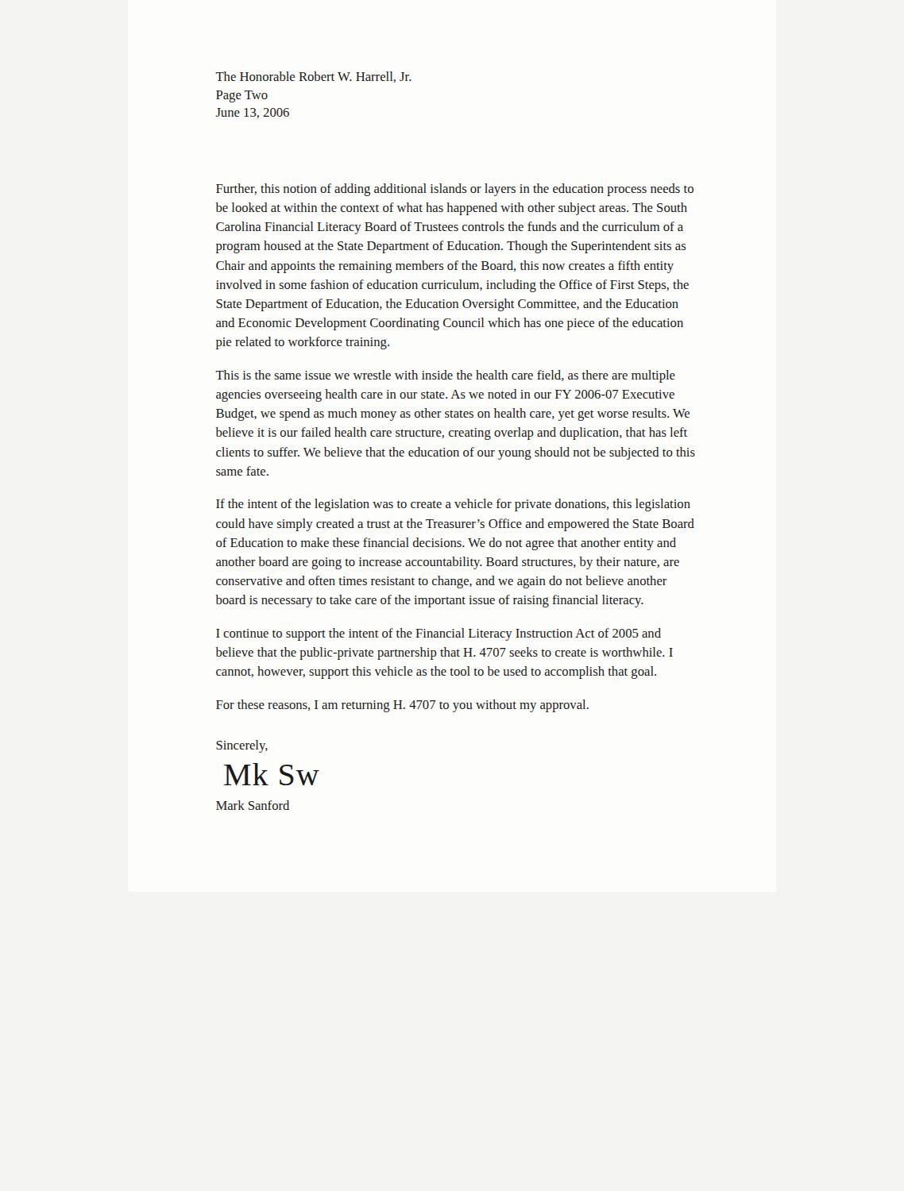The Honorable Robert W. Harrell, Jr.
Page Two
June 13, 2006
Further, this notion of adding additional islands or layers in the education process needs to be looked at within the context of what has happened with other subject areas. The South Carolina Financial Literacy Board of Trustees controls the funds and the curriculum of a program housed at the State Department of Education. Though the Superintendent sits as Chair and appoints the remaining members of the Board, this now creates a fifth entity involved in some fashion of education curriculum, including the Office of First Steps, the State Department of Education, the Education Oversight Committee, and the Education and Economic Development Coordinating Council which has one piece of the education pie related to workforce training.
This is the same issue we wrestle with inside the health care field, as there are multiple agencies overseeing health care in our state. As we noted in our FY 2006-07 Executive Budget, we spend as much money as other states on health care, yet get worse results. We believe it is our failed health care structure, creating overlap and duplication, that has left clients to suffer. We believe that the education of our young should not be subjected to this same fate.
If the intent of the legislation was to create a vehicle for private donations, this legislation could have simply created a trust at the Treasurer’s Office and empowered the State Board of Education to make these financial decisions. We do not agree that another entity and another board are going to increase accountability. Board structures, by their nature, are conservative and often times resistant to change, and we again do not believe another board is necessary to take care of the important issue of raising financial literacy.
I continue to support the intent of the Financial Literacy Instruction Act of 2005 and believe that the public-private partnership that H. 4707 seeks to create is worthwhile. I cannot, however, support this vehicle as the tool to be used to accomplish that goal.
For these reasons, I am returning H. 4707 to you without my approval.
Sincerely,
Mk Sw
Mark Sanford